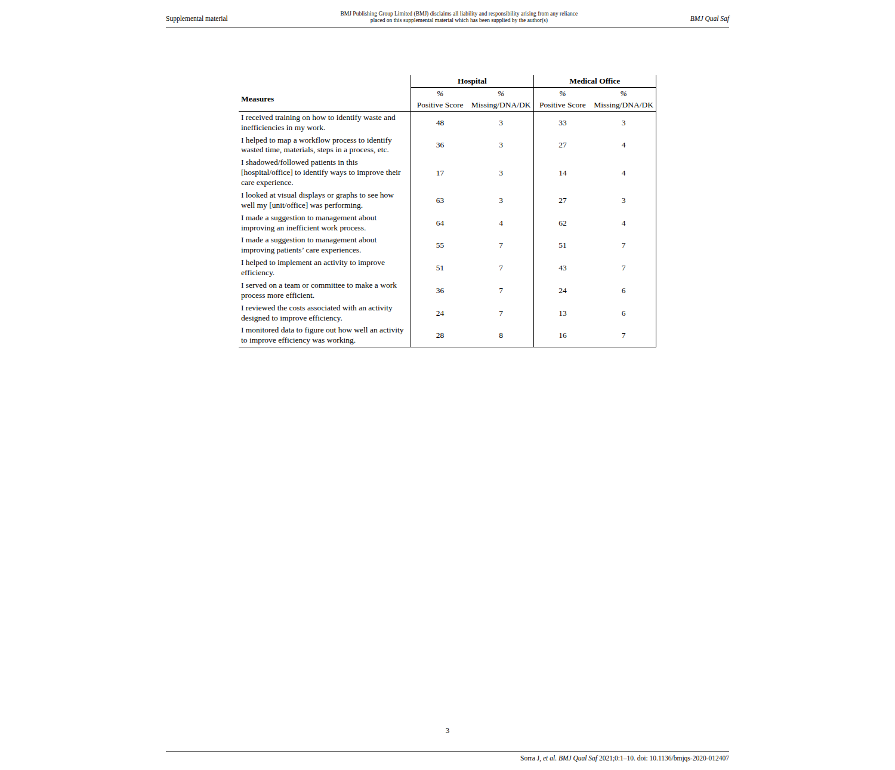Supplemental material
BMJ Publishing Group Limited (BMJ) disclaims all liability and responsibility arising from any reliance
placed on this supplemental material which has been supplied by the author(s)
BMJ Qual Saf
| | Hospital | Medical Office |
| --- | --- | --- |
| Measures | % | % | % | % |
| Positive Score | Missing/DNA/DK | Positive Score | Missing/DNA/DK |
| I received training on how to identify waste and inefficiencies in my work. | 48 | 3 | 33 | 3 |
| I helped to map a workflow process to identify wasted time, materials, steps in a process, etc. | 36 | 3 | 27 | 4 |
| I shadowed/followed patients in this [hospital/office] to identify ways to improve their care experience. | 17 | 3 | 14 | 4 |
| I looked at visual displays or graphs to see how well my [unit/office] was performing. | 63 | 3 | 27 | 3 |
| I made a suggestion to management about improving an inefficient work process. | 64 | 4 | 62 | 4 |
| I made a suggestion to management about improving patients’ care experiences. | 55 | 7 | 51 | 7 |
| I helped to implement an activity to improve efficiency. | 51 | 7 | 43 | 7 |
| I served on a team or committee to make a work process more efficient. | 36 | 7 | 24 | 6 |
| I reviewed the costs associated with an activity designed to improve efficiency. | 24 | 7 | 13 | 6 |
| I monitored data to figure out how well an activity to improve efficiency was working. | 28 | 8 | 16 | 7 |
3
Sorra J, et al. BMJ Qual Saf 2021;0:1–10. doi: 10.1136/bmjqs-2020-012407